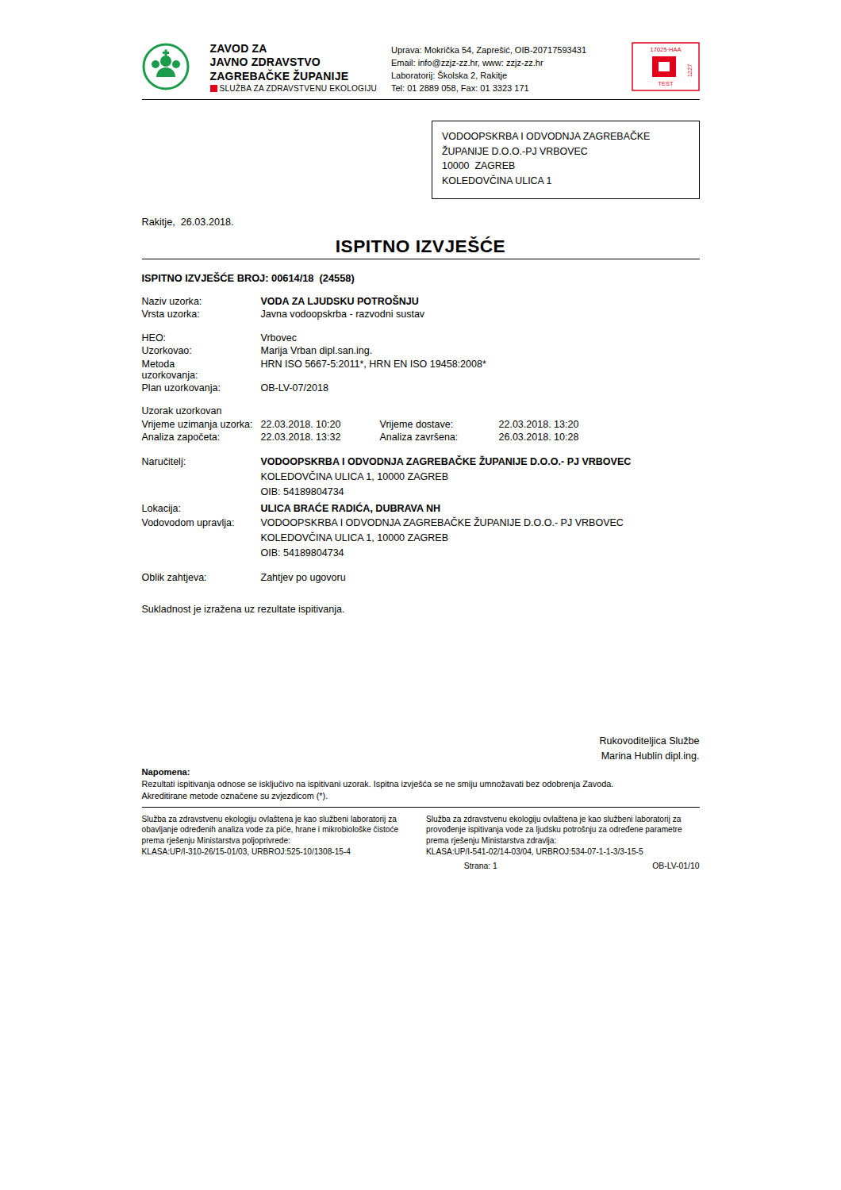ZAVOD ZA
JAVNO ZDRAVSTVO
ZAGREBAČKE ŽUPANIJE
SLUŽBA ZA ZDRAVSTVENU EKOLOGIJU
Uprava: Mokrička 54, Zaprešić, OIB-20717593431
Email: info@zzjz-zz.hr, www: zzjz-zz.hr
Laboratorij: Školska 2, Rakitje
Tel: 01 2889 058, Fax: 01 3323 171
17025·HAA TEST 1227
VODOOPSKRBA I ODVODNJA ZAGREBAČKE
ŽUPANIJE D.O.O.-PJ VRBOVEC
10000 ZAGREB
KOLEDOVČINA ULICA 1
Rakitje, 26.03.2018.
ISPITNO IZVJEŠĆE
ISPITNO IZVJEŠĆE BROJ: 00614/18 (24558)
| Naziv uzorka: | VODA ZA LJUDSKU POTROŠNJU |
| Vrsta uzorka: | Javna vodoopskrba - razvodni sustav |
| HEO: | Vrbovec |
| Uzorkovao: | Marija Vrban dipl.san.ing. |
| Metoda uzorkovanja: | HRN ISO 5667-5:2011*, HRN EN ISO 19458:2008* |
| Plan uzorkovanja: | OB-LV-07/2018 |
Uzorak uzorkovan
| Vrijeme uzimanja uzorka: | 22.03.2018. 10:20 | Vrijeme dostave: | 22.03.2018. 13:20 |
| Analiza započeta: | 22.03.2018. 13:32 | Analiza završena: | 26.03.2018. 10:28 |
Naručitelj:
VODOOPSKRBA I ODVODNJA ZAGREBAČKE ŽUPANIJE D.O.O.- PJ VRBOVEC
KOLEDOVČINA ULICA 1, 10000 ZAGREB
OIB: 54189804734
Lokacija:
ULICA BRAĆE RADIĆA, DUBRAVA NH
Vodovodom upravlja:
VODOOPSKRBA I ODVODNJA ZAGREBAČKE ŽUPANIJE D.O.O.- PJ VRBOVEC
KOLEDOVČINA ULICA 1, 10000 ZAGREB
OIB: 54189804734
Oblik zahtjeva:
Zahtjev po ugovoru
Sukladnost je izražena uz rezultate ispitivanja.
Rukovoditeljica Službe
Marina Hublin dipl.ing.
Napomena:
Rezultati ispitivanja odnose se isključivo na ispitivani uzorak. Ispitna izvješća se ne smiju umnožavati bez odobrenja Zavoda.
Akreditirane metode označene su zvjezdicom (*).
Služba za zdravstvenu ekologiju ovlaštena je kao službeni laboratorij za obavljanje određenih analiza vode za piće, hrane i mikrobiološke čistoće prema rješenju Ministarstva poljoprivrede:
KLASA:UP/I-310-26/15-01/03, URBROJ:525-10/1308-15-4
Služba za zdravstvenu ekologiju ovlaštena je kao službeni laboratorij za provođenje ispitivanja vode za ljudsku potrošnju za određene parametre prema rješenju Ministarstva zdravlja:
KLASA:UP/I-541-02/14-03/04, URBROJ:534-07-1-1-3/3-15-5
Strana: 1
OB-LV-01/10